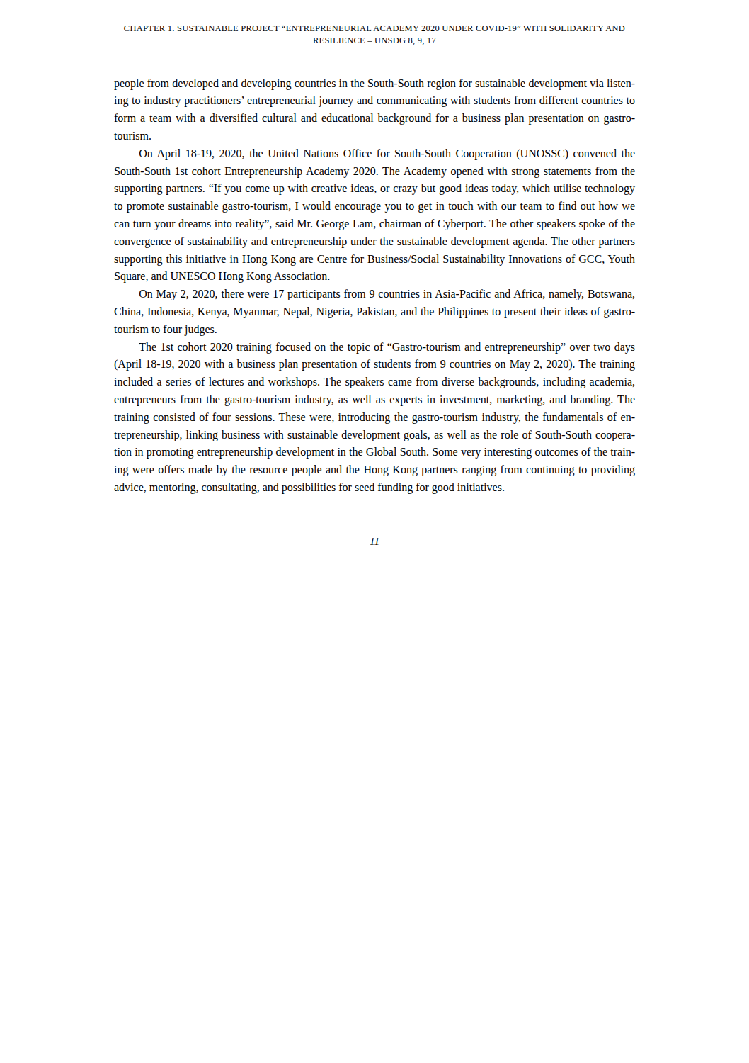Chapter 1. Sustainable project “Entrepreneurial Academy 2020 under COVID-19” with solidarity and resilience – UNSDG 8, 9, 17
people from developed and developing countries in the South-South region for sustainable development via listening to industry practitioners’ entrepreneurial journey and communicating with students from different countries to form a team with a diversified cultural and educational background for a business plan presentation on gastro-tourism.
On April 18-19, 2020, the United Nations Office for South-South Cooperation (UNOSSC) convened the South-South 1st cohort Entrepreneurship Academy 2020. The Academy opened with strong statements from the supporting partners. “If you come up with creative ideas, or crazy but good ideas today, which utilise technology to promote sustainable gastro-tourism, I would encourage you to get in touch with our team to find out how we can turn your dreams into reality”, said Mr. George Lam, chairman of Cyberport. The other speakers spoke of the convergence of sustainability and entrepreneurship under the sustainable development agenda. The other partners supporting this initiative in Hong Kong are Centre for Business/Social Sustainability Innovations of GCC, Youth Square, and UNESCO Hong Kong Association.
On May 2, 2020, there were 17 participants from 9 countries in Asia-Pacific and Africa, namely, Botswana, China, Indonesia, Kenya, Myanmar, Nepal, Nigeria, Pakistan, and the Philippines to present their ideas of gastro-tourism to four judges.
The 1st cohort 2020 training focused on the topic of “Gastro-tourism and entrepreneurship” over two days (April 18-19, 2020 with a business plan presentation of students from 9 countries on May 2, 2020). The training included a series of lectures and workshops. The speakers came from diverse backgrounds, including academia, entrepreneurs from the gastro-tourism industry, as well as experts in investment, marketing, and branding. The training consisted of four sessions. These were, introducing the gastro-tourism industry, the fundamentals of entrepreneurship, linking business with sustainable development goals, as well as the role of South-South cooperation in promoting entrepreneurship development in the Global South. Some very interesting outcomes of the training were offers made by the resource people and the Hong Kong partners ranging from continuing to providing advice, mentoring, consultating, and possibilities for seed funding for good initiatives.
11